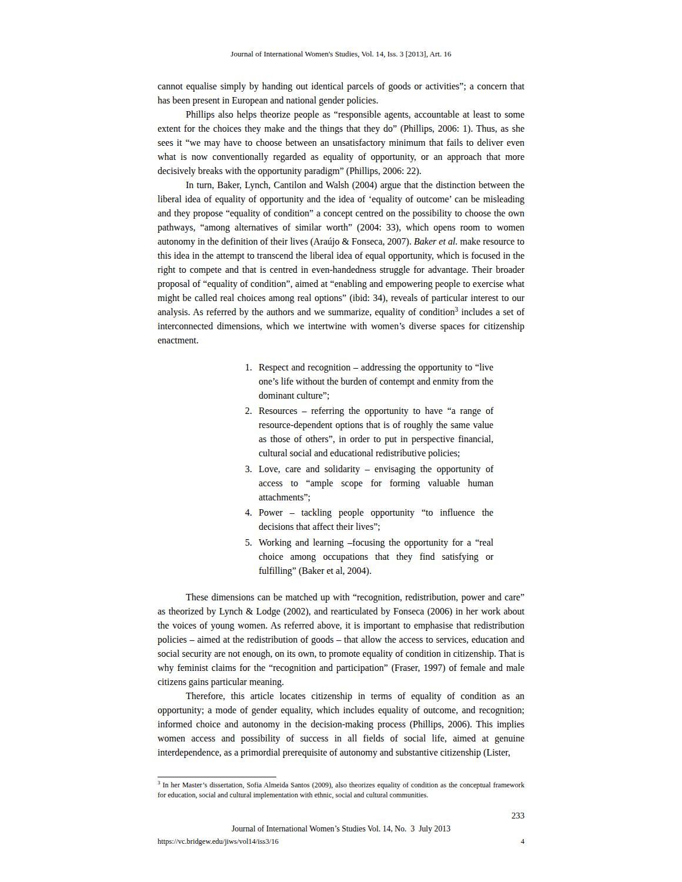Journal of International Women's Studies, Vol. 14, Iss. 3 [2013], Art. 16
cannot equalise simply by handing out identical parcels of goods or activities”; a concern that has been present in European and national gender policies.
Phillips also helps theorize people as “responsible agents, accountable at least to some extent for the choices they make and the things that they do” (Phillips, 2006: 1). Thus, as she sees it “we may have to choose between an unsatisfactory minimum that fails to deliver even what is now conventionally regarded as equality of opportunity, or an approach that more decisively breaks with the opportunity paradigm” (Phillips, 2006: 22).
In turn, Baker, Lynch, Cantilon and Walsh (2004) argue that the distinction between the liberal idea of equality of opportunity and the idea of ‘equality of outcome’ can be misleading and they propose “equality of condition” a concept centred on the possibility to choose the own pathways, “among alternatives of similar worth” (2004: 33), which opens room to women autonomy in the definition of their lives (Araújo & Fonseca, 2007). Baker et al. make resource to this idea in the attempt to transcend the liberal idea of equal opportunity, which is focused in the right to compete and that is centred in even-handedness struggle for advantage. Their broader proposal of “equality of condition”, aimed at “enabling and empowering people to exercise what might be called real choices among real options” (ibid: 34), reveals of particular interest to our analysis. As referred by the authors and we summarize, equality of condition3 includes a set of interconnected dimensions, which we intertwine with women’s diverse spaces for citizenship enactment.
1. Respect and recognition – addressing the opportunity to “live one’s life without the burden of contempt and enmity from the dominant culture”;
2. Resources – referring the opportunity to have “a range of resource-dependent options that is of roughly the same value as those of others”, in order to put in perspective financial, cultural social and educational redistributive policies;
3. Love, care and solidarity – envisaging the opportunity of access to “ample scope for forming valuable human attachments”;
4. Power – tackling people opportunity “to influence the decisions that affect their lives”;
5. Working and learning –focusing the opportunity for a “real choice among occupations that they find satisfying or fulfilling” (Baker et al, 2004).
These dimensions can be matched up with “recognition, redistribution, power and care” as theorized by Lynch & Lodge (2002), and rearticulated by Fonseca (2006) in her work about the voices of young women. As referred above, it is important to emphasise that redistribution policies – aimed at the redistribution of goods – that allow the access to services, education and social security are not enough, on its own, to promote equality of condition in citizenship. That is why feminist claims for the “recognition and participation” (Fraser, 1997) of female and male citizens gains particular meaning.
Therefore, this article locates citizenship in terms of equality of condition as an opportunity; a mode of gender equality, which includes equality of outcome, and recognition; informed choice and autonomy in the decision-making process (Phillips, 2006). This implies women access and possibility of success in all fields of social life, aimed at genuine interdependence, as a primordial prerequisite of autonomy and substantive citizenship (Lister,
3 In her Master’s dissertation, Sofia Almeida Santos (2009), also theorizes equality of condition as the conceptual framework for education, social and cultural implementation with ethnic, social and cultural communities.
233
Journal of International Women’s Studies Vol. 14, No. 3 July 2013
https://vc.bridgew.edu/jiws/vol14/iss3/16 4